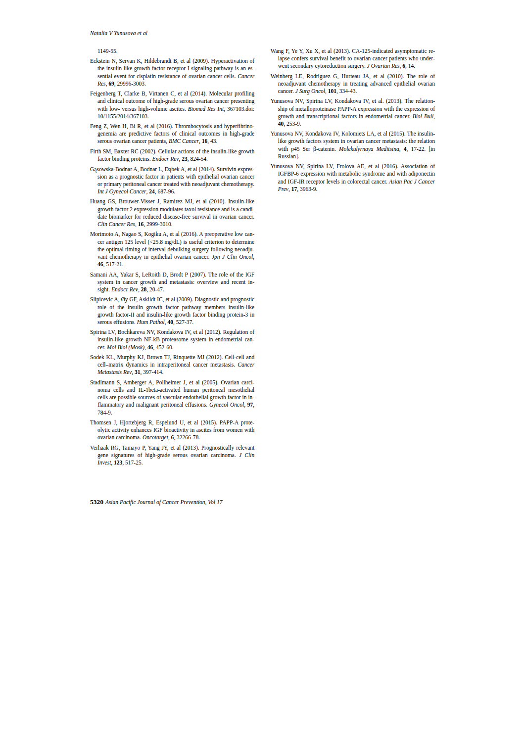Natalia V Yunusova et al
1149-55.
Eckstein N, Servan K, Hildebrandt B, et al (2009). Hyperactivation of the insulin-like growth factor receptor I signaling pathway is an essential event for cisplatin resistance of ovarian cancer cells. Cancer Res, 69, 29996-3003.
Feigenberg T, Clarke B, Virtanen C, et al (2014). Molecular profiling and clinical outcome of high-grade serous ovarian cancer presenting with low- versus high-volume ascites. Biomed Res Int, 367103.doi: 10/1155/2014/367103.
Feng Z, Wen H, Bi R, et al (2016). Thrombocytosis and hyperfibrinogenemia are predictive factors of clinical outcomes in high-grade serous ovarian cancer patients, BMC Cancer, 16, 43.
Firth SM, Baxter RC (2002). Cellular actions of the insulin-like growth factor binding proteins. Endocr Rev, 23, 824-54.
Gąsowska-Bodnar A, Bodnar L, Dąbek A, et al (2014). Survivin expression as a prognostic factor in patients with epithelial ovarian cancer or primary peritoneal cancer treated with neoadjuvant chemotherapy. Int J Gynecol Cancer, 24, 687-96.
Huang GS, Brouwer-Visser J, Ramirez MJ, et al (2010). Insulin-like growth factor 2 expression modulates taxol resistance and is a candidate biomarker for reduced disease-free survival in ovarian cancer. Clin Cancer Res, 16, 2999-3010.
Morimoto A, Nagao S, Kogiku A, et al (2016). A preoperative low cancer antigen 125 level (<25.8 mg/dL) is useful criterion to determine the optimal timing of interval debulking surgery following neoadjuvant chemotherapy in epithelial ovarian cancer. Jpn J Clin Oncol, 46, 517-21.
Samani AA, Yakar S, LeRoith D, Brodt P (2007). The role of the IGF system in cancer growth and metastasis: overview and recent insight. Endocr Rev, 28, 20-47.
Slipicevic A, Øy GF, Askildt IC, et al (2009). Diagnostic and prognostic role of the insulin growth factor pathway members insulin-like growth factor-II and insulin-like growth factor binding protein-3 in serous effusions. Hum Pathol, 40, 527-37.
Spirina LV, Bochkareva NV, Kondakova IV, et al (2012). Regulation of insulin-like growth NF-kB proteasome system in endometrial cancer. Mol Biol (Mosk), 46, 452-60.
Sodek KL, Murphy KJ, Brown TJ, Rinquette MJ (2012). Cell-cell and cell–matrix dynamics in intraperitoneal cancer metastasis. Cancer Metastasis Rev, 31, 397-414.
Stadlmann S, Amberger A, Pollheimer J, et al (2005). Ovarian carcinoma cells and IL-1beta-activated human peritoneal mesothelial cells are possible sources of vascular endothelial growth factor in inflammatory and malignant peritoneal effusions. Gynecol Oncol, 97, 784-9.
Thomsen J, Hjortebjerg R, Espelund U, et al (2015). PAPP-A proteolytic activity enhances IGF bioactivity in ascites from women with ovarian carcinoma. Oncotarget, 6, 32266-78.
Verhaak RG, Tamayo P, Yang JY, et al (2013). Prognostically relevant gene signatures of high-grade serous ovarian carcinoma. J Clin Invest, 123, 517-25.
Wang F, Ye Y, Xu X, et al (2013). CA-125-indicated asymptomatic relapse confers survival benefit to ovarian cancer patients who underwent secondary cytoreduction surgery. J Ovarian Res, 6, 14.
Weinberg LE, Rodriguez G, Hurteau JA, et al (2010). The role of neoadjuvant chemotherapy in treating advanced epithelial ovarian cancer. J Surg Oncol, 101, 334-43.
Yunusova NV, Spirina LV, Kondakova IV, et al. (2013). The relationship of metalloproteinase PAPP-A expression with the expression of growth and transcriptional factors in endometrial cancer. Biol Bull, 40, 253-9.
Yunusova NV, Kondakova IV, Kolomiets LA, et al (2015). The insulin-like growth factors system in ovarian cancer metastasis: the relation with p45 Ser β-catenin. Molekulyrnaya Meditsina, 4, 17-22. [in Russian].
Yunusova NV, Spirina LV, Frolova AE, et al (2016). Association of IGFBP-6 expression with metabolic syndrome and with adiponectin and IGF-IR receptor levels in colorectal cancer. Asian Pac J Cancer Prev, 17, 3963-9.
5320 Asian Pacific Journal of Cancer Prevention, Vol 17